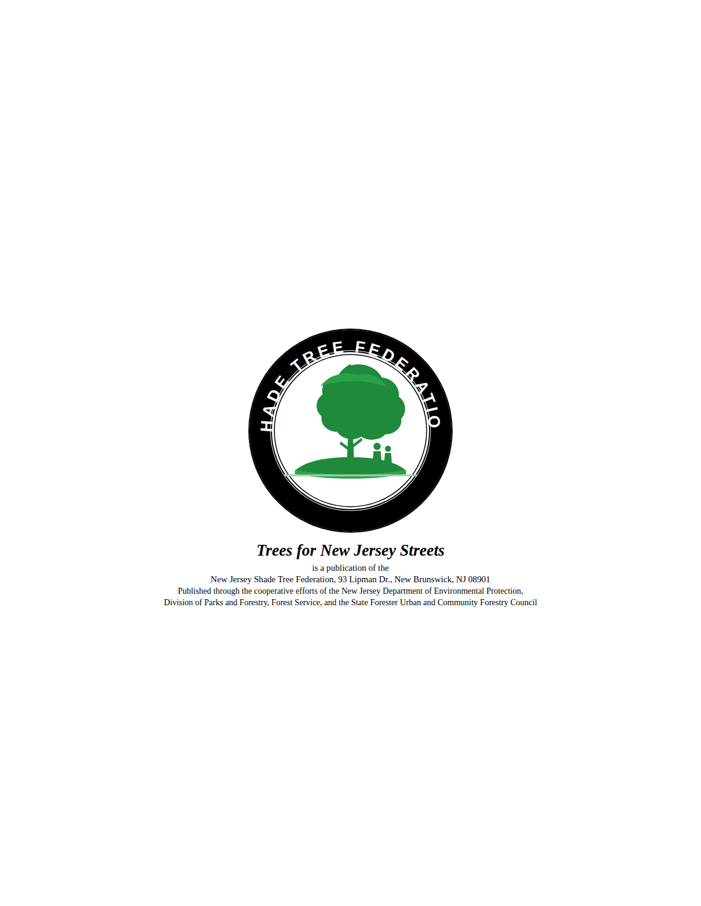SHADE TREE FEDERATION · NEW JERSEY ·
Trees for New Jersey Streets
is a publication of the
New Jersey Shade Tree Federation, 93 Lipman Dr., New Brunswick, NJ 08901
Published through the cooperative efforts of the New Jersey Department of Environmental Protection,
Division of Parks and Forestry, Forest Service, and the State Forester Urban and Community Forestry Council